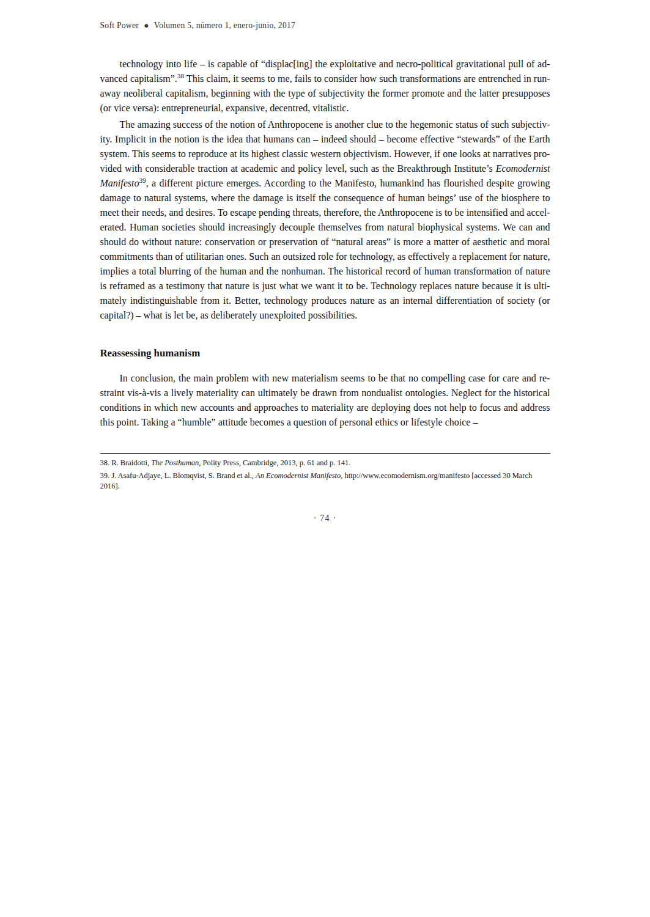Soft Power●Volumen 5, número 1, enero-junio, 2017
technology into life – is capable of “displac[ing] the exploitative and necro-political gravitational pull of advanced capitalism”.38 This claim, it seems to me, fails to consider how such transformations are entrenched in runaway neoliberal capitalism, beginning with the type of subjectivity the former promote and the latter presupposes (or vice versa): entrepreneurial, expansive, decentred, vitalistic.
The amazing success of the notion of Anthropocene is another clue to the hegemonic status of such subjectivity. Implicit in the notion is the idea that humans can – indeed should – become effective “stewards” of the Earth system. This seems to reproduce at its highest classic western objectivism. However, if one looks at narratives provided with considerable traction at academic and policy level, such as the Breakthrough Institute’s Ecomodernist Manifesto39, a different picture emerges. According to the Manifesto, humankind has flourished despite growing damage to natural systems, where the damage is itself the consequence of human beings’ use of the biosphere to meet their needs, and desires. To escape pending threats, therefore, the Anthropocene is to be intensified and accelerated. Human societies should increasingly decouple themselves from natural biophysical systems. We can and should do without nature: conservation or preservation of “natural areas” is more a matter of aesthetic and moral commitments than of utilitarian ones. Such an outsized role for technology, as effectively a replacement for nature, implies a total blurring of the human and the nonhuman. The historical record of human transformation of nature is reframed as a testimony that nature is just what we want it to be. Technology replaces nature because it is ultimately indistinguishable from it. Better, technology produces nature as an internal differentiation of society (or capital?) – what is let be, as deliberately unexploited possibilities.
Reassessing humanism
In conclusion, the main problem with new materialism seems to be that no compelling case for care and restraint vis-à-vis a lively materiality can ultimately be drawn from nondualist ontologies. Neglect for the historical conditions in which new accounts and approaches to materiality are deploying does not help to focus and address this point. Taking a “humble” attitude becomes a question of personal ethics or lifestyle choice –
38. R. Braidotti, The Posthuman, Polity Press, Cambridge, 2013, p. 61 and p. 141.
39. J. Asafu-Adjaye, L. Blomqvist, S. Brand et al., An Ecomodernist Manifesto, http://www.ecomodernism.org/manifesto [accessed 30 March 2016].
· 74 ·